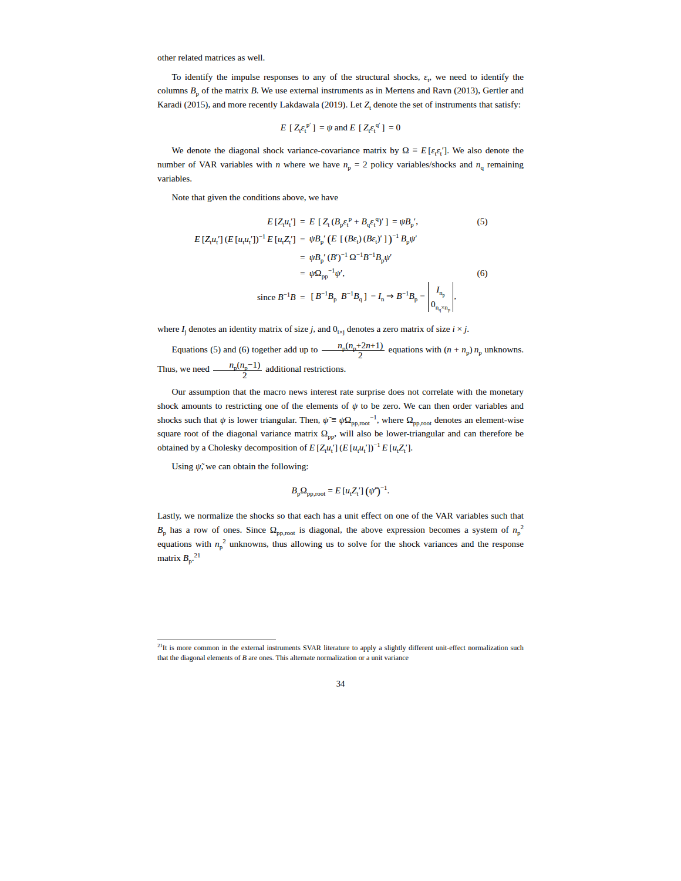other related matrices as well.
To identify the impulse responses to any of the structural shocks, εt, we need to identify the columns Bp of the matrix B. We use external instruments as in Mertens and Ravn (2013), Gertler and Karadi (2015), and more recently Lakdawala (2019). Let Zt denote the set of instruments that satisfy:
E [Ztεtp′] = ψ and E [Ztεtq′] = 0
We denote the diagonal shock variance-covariance matrix by Ω ≡ E [εtεt′]. We also denote the number of VAR variables with n where we have np = 2 policy variables/shocks and nq remaining variables.
Note that given the conditions above, we have
E [Ztut′]
=
E [Zt (Bpεtp + Bqεtq)′] = ψBp′,
(5)
E [Ztut′] (E [utut′])−1 E [utZt′]
=
ψBp′ (E [(Bεt) (Bεt)′])−1 Bpψ′
=
ψBp′ (B′)−1 Ω−1B−1Bpψ′
=
ψ Ωpp−1ψ′,
(6)
since B−1B
=
[B−1Bp B−1Bq] = In ⇒ B−1Bp = Inp 0nq×np ,
where Ij denotes an identity matrix of size j, and 0i×j denotes a zero matrix of size i × j.
Equations (5) and (6) together add up to np(np+2n+1) 2 equations with (n + np) np unknowns. Thus, we need np(np−1) 2 additional restrictions.
Our assumption that the macro news interest rate surprise does not correlate with the monetary shock amounts to restricting one of the elements of ψ to be zero. We can then order variables and shocks such that ψ is lower triangular. Then, ψ̃ ≡ ψ Ωpp,root−1, where Ωpp,root denotes an element-wise square root of the diagonal variance matrix Ωpp, will also be lower-triangular and can therefore be obtained by a Cholesky decomposition of E [Ztut′] (E [utut′])−1 E [utZt′].
Using ψ̃, we can obtain the following:
BpΩpp,root = E [utZt′] (ψ̃′)−1.
Lastly, we normalize the shocks so that each has a unit effect on one of the VAR variables such that Bp has a row of ones. Since Ωpp,root is diagonal, the above expression becomes a system of np2 equations with np2 unknowns, thus allowing us to solve for the shock variances and the response matrix Bp.21
21It is more common in the external instruments SVAR literature to apply a slightly different unit-effect normalization such that the diagonal elements of B are ones. This alternate normalization or a unit variance
34